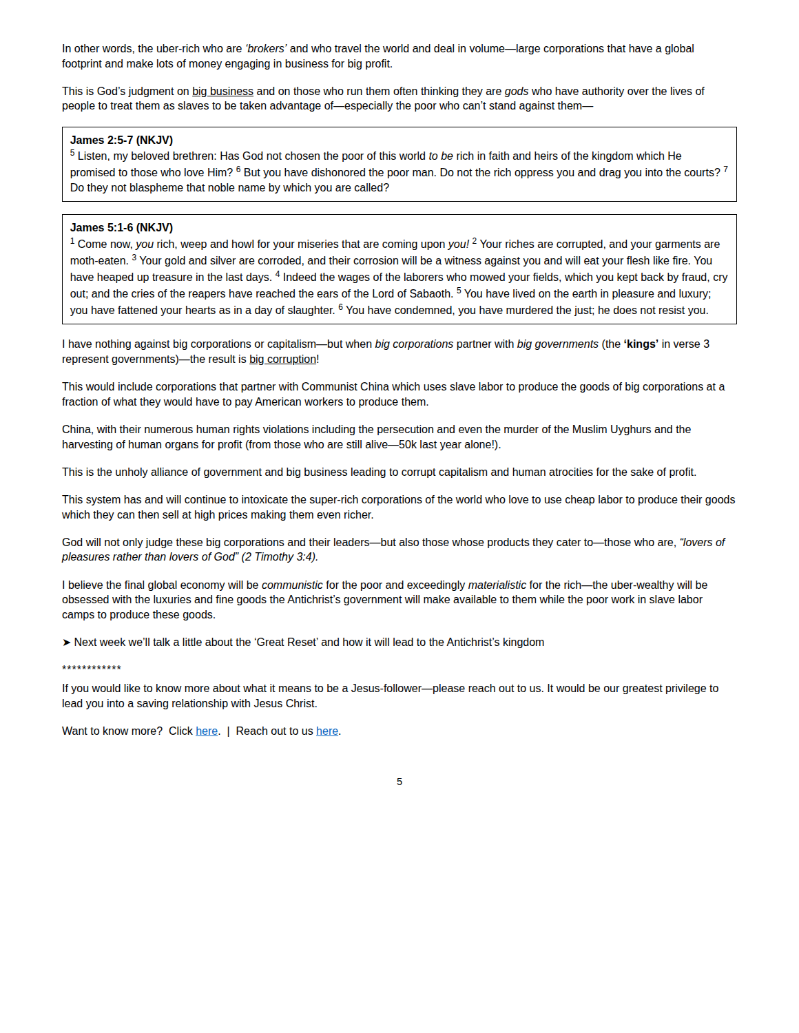In other words, the uber-rich who are ‘brokers’ and who travel the world and deal in volume—large corporations that have a global footprint and make lots of money engaging in business for big profit.
This is God’s judgment on big business and on those who run them often thinking they are gods who have authority over the lives of people to treat them as slaves to be taken advantage of—especially the poor who can’t stand against them—
James 2:5-7 (NKJV)
5 Listen, my beloved brethren: Has God not chosen the poor of this world to be rich in faith and heirs of the kingdom which He promised to those who love Him? 6 But you have dishonored the poor man. Do not the rich oppress you and drag you into the courts? 7 Do they not blaspheme that noble name by which you are called?
James 5:1-6 (NKJV)
1 Come now, you rich, weep and howl for your miseries that are coming upon you! 2 Your riches are corrupted, and your garments are moth-eaten. 3 Your gold and silver are corroded, and their corrosion will be a witness against you and will eat your flesh like fire. You have heaped up treasure in the last days. 4 Indeed the wages of the laborers who mowed your fields, which you kept back by fraud, cry out; and the cries of the reapers have reached the ears of the Lord of Sabaoth. 5 You have lived on the earth in pleasure and luxury; you have fattened your hearts as in a day of slaughter. 6 You have condemned, you have murdered the just; he does not resist you.
I have nothing against big corporations or capitalism—but when big corporations partner with big governments (the ‘kings’ in verse 3 represent governments)—the result is big corruption!
This would include corporations that partner with Communist China which uses slave labor to produce the goods of big corporations at a fraction of what they would have to pay American workers to produce them.
China, with their numerous human rights violations including the persecution and even the murder of the Muslim Uyghurs and the harvesting of human organs for profit (from those who are still alive—50k last year alone!).
This is the unholy alliance of government and big business leading to corrupt capitalism and human atrocities for the sake of profit.
This system has and will continue to intoxicate the super-rich corporations of the world who love to use cheap labor to produce their goods which they can then sell at high prices making them even richer.
God will not only judge these big corporations and their leaders—but also those whose products they cater to—those who are, “lovers of pleasures rather than lovers of God” (2 Timothy 3:4).
I believe the final global economy will be communistic for the poor and exceedingly materialistic for the rich—the uber-wealthy will be obsessed with the luxuries and fine goods the Antichrist’s government will make available to them while the poor work in slave labor camps to produce these goods.
➤ Next week we’ll talk a little about the ‘Great Reset’ and how it will lead to the Antichrist’s kingdom
************
If you would like to know more about what it means to be a Jesus-follower—please reach out to us. It would be our greatest privilege to lead you into a saving relationship with Jesus Christ.
Want to know more? Click here. | Reach out to us here.
5